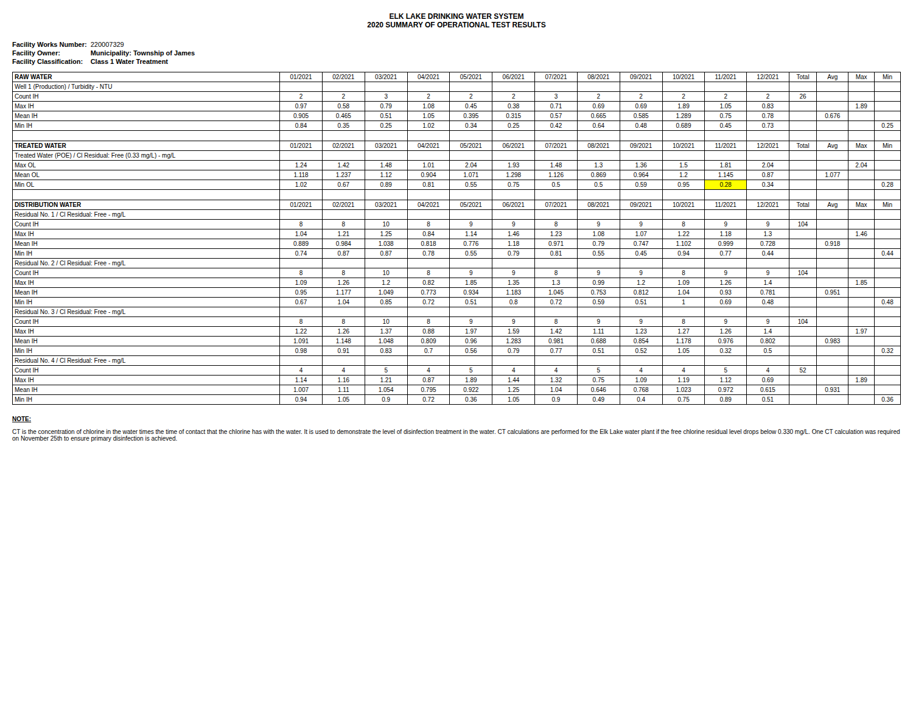ELK LAKE DRINKING WATER SYSTEM
2020 SUMMARY OF OPERATIONAL TEST RESULTS
| Facility Works Number: | 220007329 |
| Facility Owner: | Municipality: Township of James |
| Facility Classification: | Class 1 Water Treatment |
| RAW WATER | 01/2021 | 02/2021 | 03/2021 | 04/2021 | 05/2021 | 06/2021 | 07/2021 | 08/2021 | 09/2021 | 10/2021 | 11/2021 | 12/2021 | Total | Avg | Max | Min |
| Well 1 (Production) / Turbidity - NTU | | | | | | | | | | | | | | | | |
| Count IH | 2 | 2 | 3 | 2 | 2 | 2 | 3 | 2 | 2 | 2 | 2 | 2 | 26 | | | |
| Max IH | 0.97 | 0.58 | 0.79 | 1.08 | 0.45 | 0.38 | 0.71 | 0.69 | 0.69 | 1.89 | 1.05 | 0.83 | | | 1.89 | |
| Mean IH | 0.905 | 0.465 | 0.51 | 1.05 | 0.395 | 0.315 | 0.57 | 0.665 | 0.585 | 1.289 | 0.75 | 0.78 | | 0.676 | | |
| Min IH | 0.84 | 0.35 | 0.25 | 1.02 | 0.34 | 0.25 | 0.42 | 0.64 | 0.48 | 0.689 | 0.45 | 0.73 | | | | 0.25 |
| TREATED WATER | 01/2021 | 02/2021 | 03/2021 | 04/2021 | 05/2021 | 06/2021 | 07/2021 | 08/2021 | 09/2021 | 10/2021 | 11/2021 | 12/2021 | Total | Avg | Max | Min |
| Treated Water (POE) / Cl Residual: Free (0.33 mg/L) - mg/L | | | | | | | | | | | | | | | | |
| Max OL | 1.24 | 1.42 | 1.48 | 1.01 | 2.04 | 1.93 | 1.48 | 1.3 | 1.36 | 1.5 | 1.81 | 2.04 | | | 2.04 | |
| Mean OL | 1.118 | 1.237 | 1.12 | 0.904 | 1.071 | 1.298 | 1.126 | 0.869 | 0.964 | 1.2 | 1.145 | 0.87 | | 1.077 | | |
| Min OL | 1.02 | 0.67 | 0.89 | 0.81 | 0.55 | 0.75 | 0.5 | 0.5 | 0.59 | 0.95 | 0.28 | 0.34 | | | | 0.28 |
| DISTRIBUTION WATER | 01/2021 | 02/2021 | 03/2021 | 04/2021 | 05/2021 | 06/2021 | 07/2021 | 08/2021 | 09/2021 | 10/2021 | 11/2021 | 12/2021 | Total | Avg | Max | Min |
| Residual No. 1 / Cl Residual: Free - mg/L | | | | | | | | | | | | | | | | |
| Count IH | 8 | 8 | 10 | 8 | 9 | 9 | 8 | 9 | 9 | 8 | 9 | 9 | 104 | | | |
| Max IH | 1.04 | 1.21 | 1.25 | 0.84 | 1.14 | 1.46 | 1.23 | 1.08 | 1.07 | 1.22 | 1.18 | 1.3 | | | 1.46 | |
| Mean IH | 0.889 | 0.984 | 1.038 | 0.818 | 0.776 | 1.18 | 0.971 | 0.79 | 0.747 | 1.102 | 0.999 | 0.728 | | 0.918 | | |
| Min IH | 0.74 | 0.87 | 0.87 | 0.78 | 0.55 | 0.79 | 0.81 | 0.55 | 0.45 | 0.94 | 0.77 | 0.44 | | | | 0.44 |
| Residual No. 2 / Cl Residual: Free - mg/L | | | | | | | | | | | | | | | | |
| Count IH | 8 | 8 | 10 | 8 | 9 | 9 | 8 | 9 | 9 | 8 | 9 | 9 | 104 | | | |
| Max IH | 1.09 | 1.26 | 1.2 | 0.82 | 1.85 | 1.35 | 1.3 | 0.99 | 1.2 | 1.09 | 1.26 | 1.4 | | | 1.85 | |
| Mean IH | 0.95 | 1.177 | 1.049 | 0.773 | 0.934 | 1.183 | 1.045 | 0.753 | 0.812 | 1.04 | 0.93 | 0.781 | | 0.951 | | |
| Min IH | 0.67 | 1.04 | 0.85 | 0.72 | 0.51 | 0.8 | 0.72 | 0.59 | 0.51 | 1 | 0.69 | 0.48 | | | | 0.48 |
| Residual No. 3 / Cl Residual: Free - mg/L | | | | | | | | | | | | | | | | |
| Count IH | 8 | 8 | 10 | 8 | 9 | 9 | 8 | 9 | 9 | 8 | 9 | 9 | 104 | | | |
| Max IH | 1.22 | 1.26 | 1.37 | 0.88 | 1.97 | 1.59 | 1.42 | 1.11 | 1.23 | 1.27 | 1.26 | 1.4 | | | 1.97 | |
| Mean IH | 1.091 | 1.148 | 1.048 | 0.809 | 0.96 | 1.283 | 0.981 | 0.688 | 0.854 | 1.178 | 0.976 | 0.802 | | 0.983 | | |
| Min IH | 0.98 | 0.91 | 0.83 | 0.7 | 0.56 | 0.79 | 0.77 | 0.51 | 0.52 | 1.05 | 0.32 | 0.5 | | | | 0.32 |
| Residual No. 4 / Cl Residual: Free - mg/L | | | | | | | | | | | | | | | | |
| Count IH | 4 | 4 | 5 | 4 | 5 | 4 | 4 | 5 | 4 | 4 | 5 | 4 | 52 | | | |
| Max IH | 1.14 | 1.16 | 1.21 | 0.87 | 1.89 | 1.44 | 1.32 | 0.75 | 1.09 | 1.19 | 1.12 | 0.69 | | | 1.89 | |
| Mean IH | 1.007 | 1.11 | 1.054 | 0.795 | 0.922 | 1.25 | 1.04 | 0.646 | 0.768 | 1.023 | 0.972 | 0.615 | | 0.931 | | |
| Min IH | 0.94 | 1.05 | 0.9 | 0.72 | 0.36 | 1.05 | 0.9 | 0.49 | 0.4 | 0.75 | 0.89 | 0.51 | | | | 0.36 |
NOTE:
CT is the concentration of chlorine in the water times the time of contact that the chlorine has with the water. It is used to demonstrate the level of disinfection treatment in the water. CT calculations are performed for the Elk Lake water plant if the free chlorine residual level drops below 0.330 mg/L. One CT calculation was required on November 25th to ensure primary disinfection is achieved.